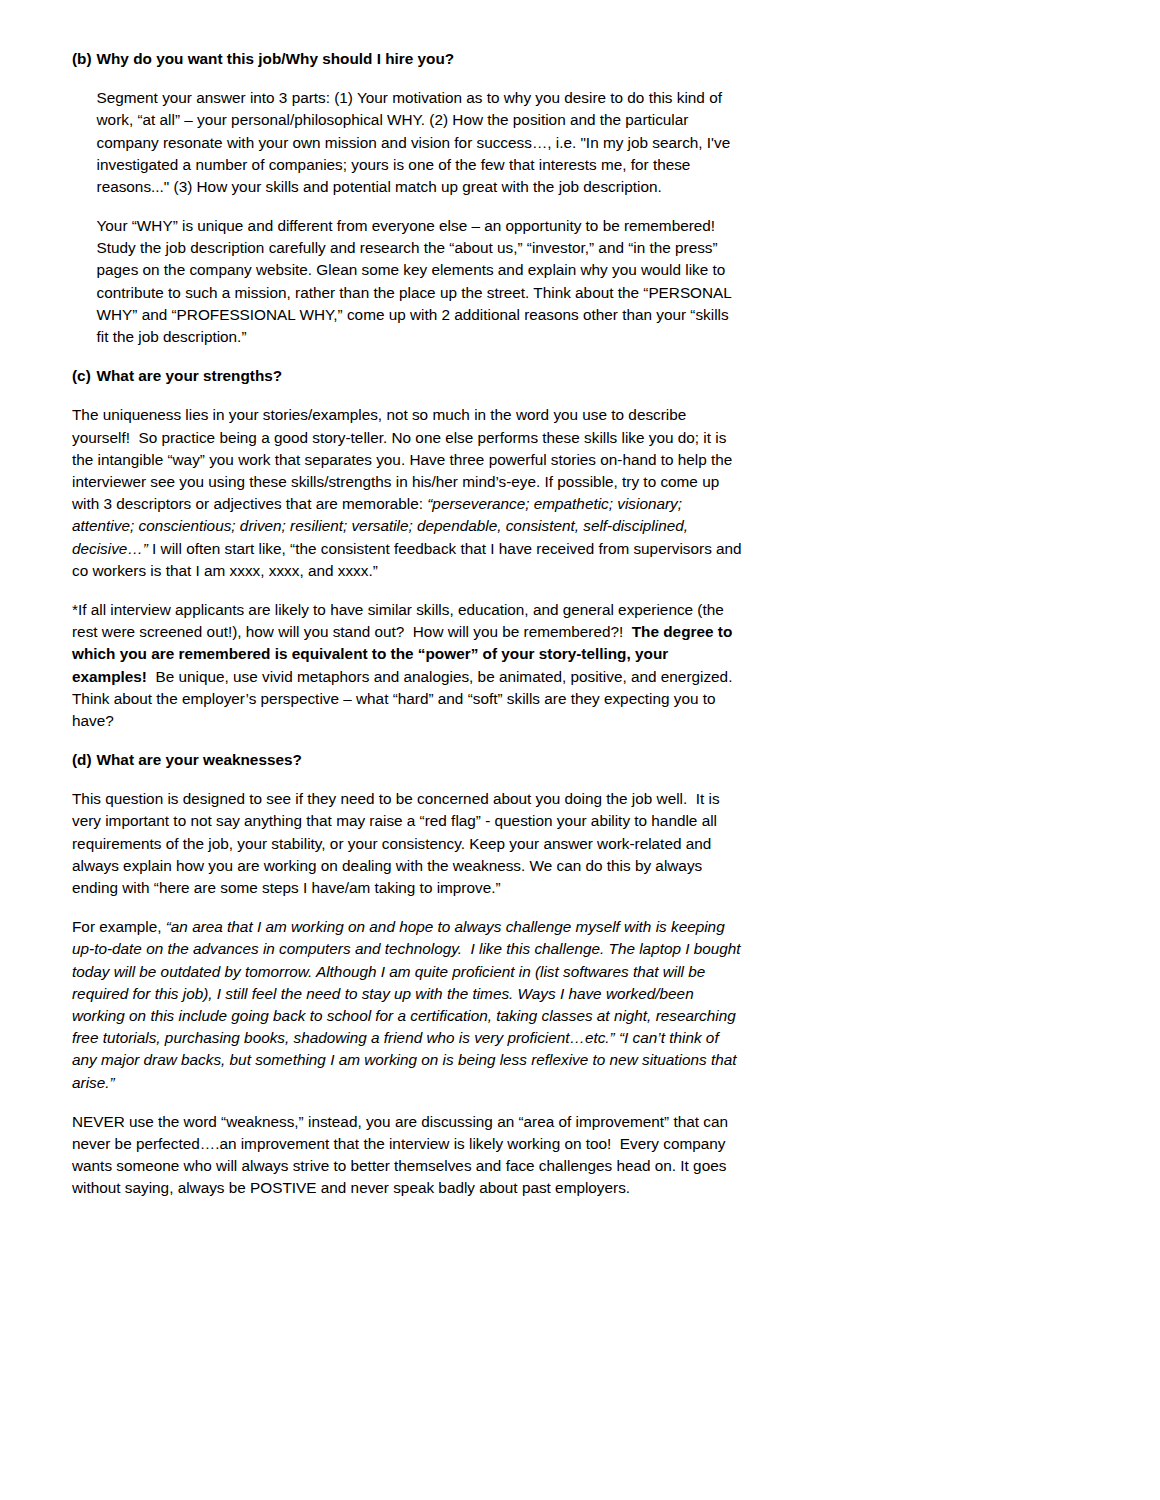(b) Why do you want this job/Why should I hire you?
Segment your answer into 3 parts: (1) Your motivation as to why you desire to do this kind of work, “at all” – your personal/philosophical WHY. (2) How the position and the particular company resonate with your own mission and vision for success…, i.e. "In my job search, I've investigated a number of companies; yours is one of the few that interests me, for these reasons..." (3) How your skills and potential match up great with the job description.
Your “WHY” is unique and different from everyone else – an opportunity to be remembered! Study the job description carefully and research the “about us,” “investor,” and “in the press” pages on the company website. Glean some key elements and explain why you would like to contribute to such a mission, rather than the place up the street. Think about the “PERSONAL WHY” and “PROFESSIONAL WHY,” come up with 2 additional reasons other than your “skills fit the job description.”
(c) What are your strengths?
The uniqueness lies in your stories/examples, not so much in the word you use to describe yourself! So practice being a good story-teller. No one else performs these skills like you do; it is the intangible “way” you work that separates you. Have three powerful stories on-hand to help the interviewer see you using these skills/strengths in his/her mind’s-eye. If possible, try to come up with 3 descriptors or adjectives that are memorable: “perseverance; empathetic; visionary; attentive; conscientious; driven; resilient; versatile; dependable, consistent, self-disciplined, decisive…” I will often start like, “the consistent feedback that I have received from supervisors and co workers is that I am xxxx, xxxx, and xxxx.”
*If all interview applicants are likely to have similar skills, education, and general experience (the rest were screened out!), how will you stand out? How will you be remembered?! The degree to which you are remembered is equivalent to the “power” of your story-telling, your examples! Be unique, use vivid metaphors and analogies, be animated, positive, and energized. Think about the employer’s perspective – what “hard” and “soft” skills are they expecting you to have?
(d) What are your weaknesses?
This question is designed to see if they need to be concerned about you doing the job well. It is very important to not say anything that may raise a “red flag” - question your ability to handle all requirements of the job, your stability, or your consistency. Keep your answer work-related and always explain how you are working on dealing with the weakness. We can do this by always ending with “here are some steps I have/am taking to improve.”
For example, “an area that I am working on and hope to always challenge myself with is keeping up-to-date on the advances in computers and technology. I like this challenge. The laptop I bought today will be outdated by tomorrow. Although I am quite proficient in (list softwares that will be required for this job), I still feel the need to stay up with the times. Ways I have worked/been working on this include going back to school for a certification, taking classes at night, researching free tutorials, purchasing books, shadowing a friend who is very proficient…etc.” “I can’t think of any major draw backs, but something I am working on is being less reflexive to new situations that arise.”
NEVER use the word “weakness,” instead, you are discussing an “area of improvement” that can never be perfected….an improvement that the interview is likely working on too! Every company wants someone who will always strive to better themselves and face challenges head on. It goes without saying, always be POSTIVE and never speak badly about past employers.